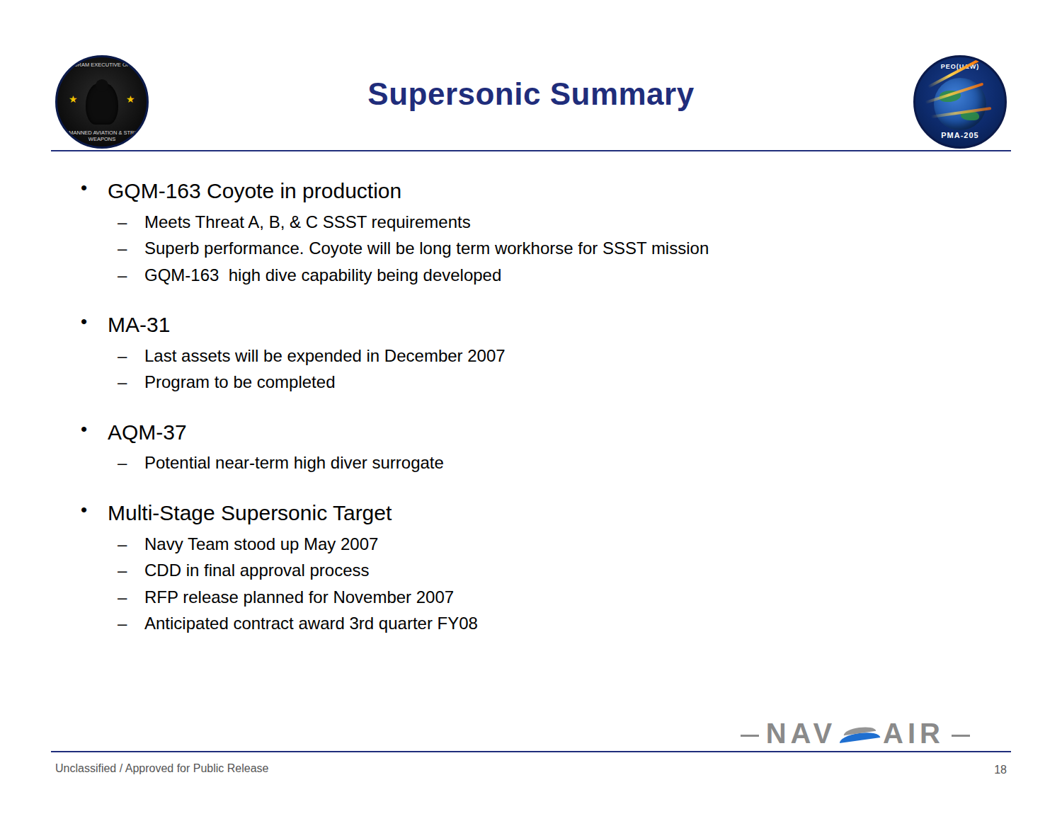Program Executive Office
Unmanned Aviation & Strike Weapons
★
★
PEO(U&W)
PMA-205
Supersonic Summary
GQM-163 Coyote in production
Meets Threat A, B, & C SSST requirements
Superb performance. Coyote will be long term workhorse for SSST mission
GQM-163 high dive capability being developed
MA-31
Last assets will be expended in December 2007
Program to be completed
AQM-37
Potential near-term high diver surrogate
Multi-Stage Supersonic Target
Navy Team stood up May 2007
CDD in final approval process
RFP release planned for November 2007
Anticipated contract award 3rd quarter FY08
NAV AIR
Unclassified / Approved for Public Release
18